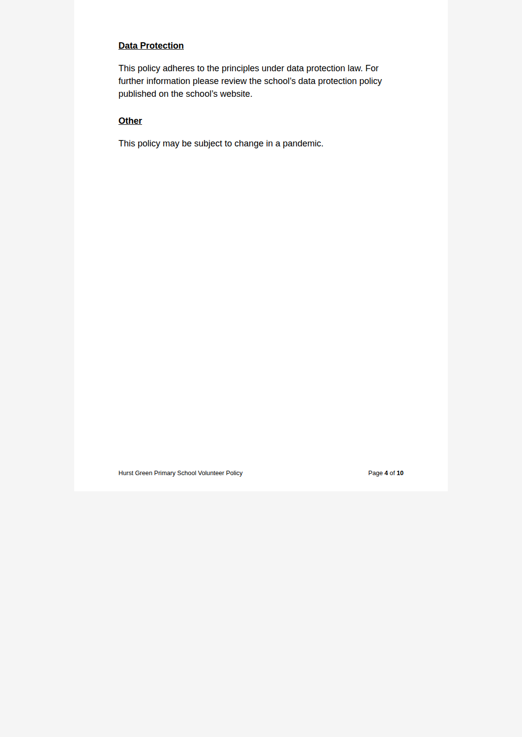Data Protection
This policy adheres to the principles under data protection law. For further information please review the school’s data protection policy published on the school’s website.
Other
This policy may be subject to change in a pandemic.
Hurst Green Primary School Volunteer Policy Page 4 of 10